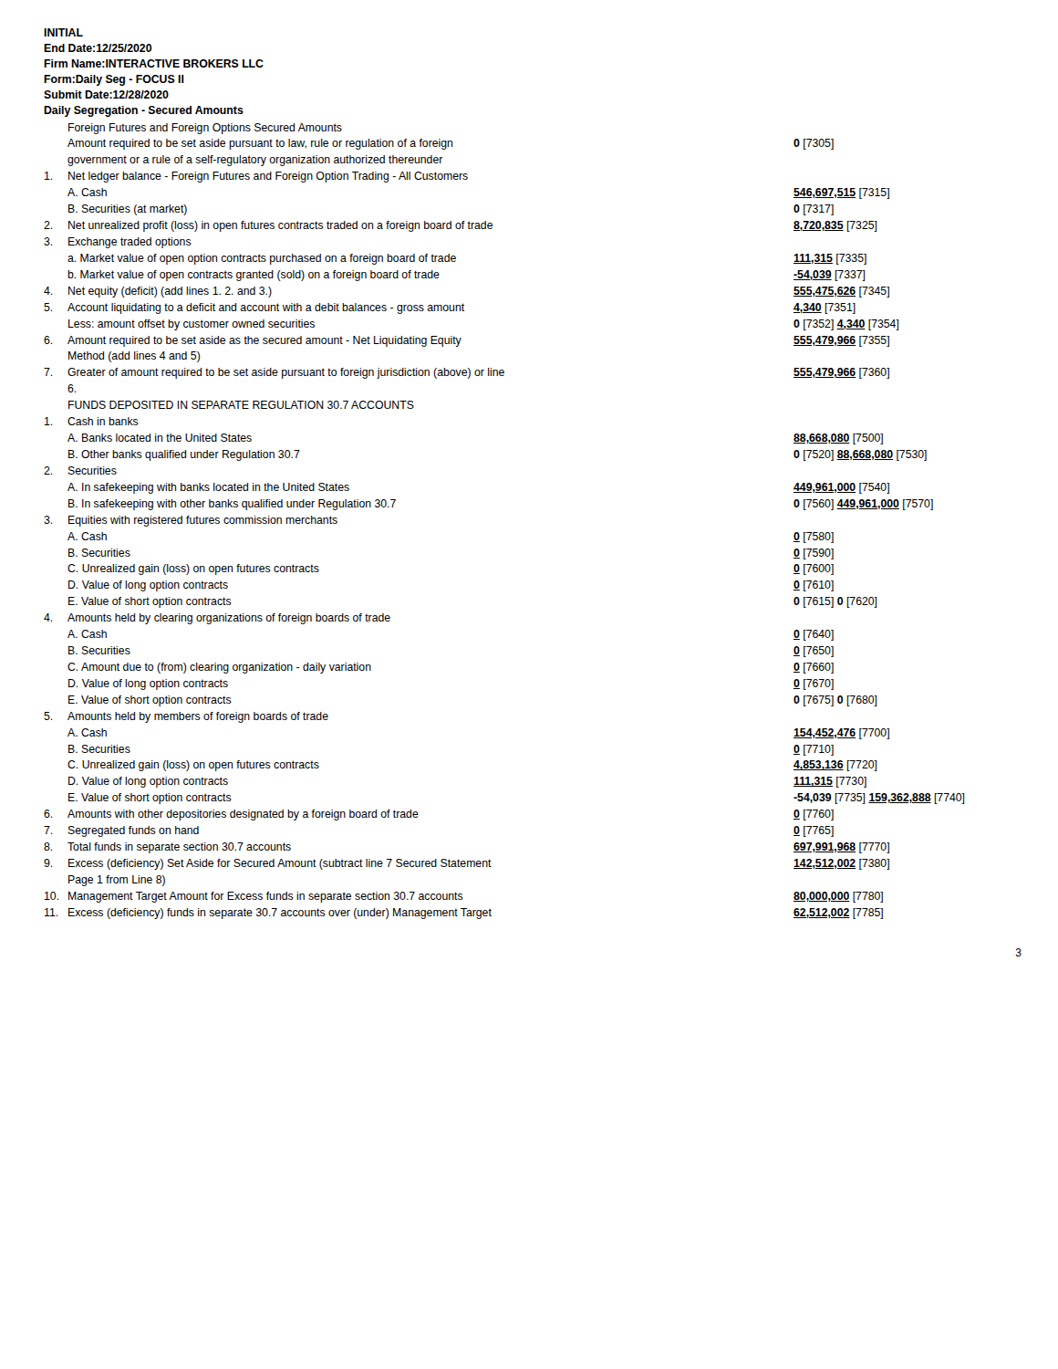INITIAL
End Date:12/25/2020
Firm Name:INTERACTIVE BROKERS LLC
Form:Daily Seg - FOCUS II
Submit Date:12/28/2020
Daily Segregation - Secured Amounts
| | Foreign Futures and Foreign Options Secured Amounts | |
| | Amount required to be set aside pursuant to law, rule or regulation of a foreign | 0 [7305] |
| | government or a rule of a self-regulatory organization authorized thereunder | |
| 1. | Net ledger balance - Foreign Futures and Foreign Option Trading - All Customers | |
| | A. Cash | 546,697,515 [7315] |
| | B. Securities (at market) | 0 [7317] |
| 2. | Net unrealized profit (loss) in open futures contracts traded on a foreign board of trade | 8,720,835 [7325] |
| 3. | Exchange traded options | |
| | a. Market value of open option contracts purchased on a foreign board of trade | 111,315 [7335] |
| | b. Market value of open contracts granted (sold) on a foreign board of trade | -54,039 [7337] |
| 4. | Net equity (deficit) (add lines 1. 2. and 3.) | 555,475,626 [7345] |
| 5. | Account liquidating to a deficit and account with a debit balances - gross amount | 4,340 [7351] |
| | Less: amount offset by customer owned securities | 0 [7352] 4,340 [7354] |
| 6. | Amount required to be set aside as the secured amount - Net Liquidating Equity | 555,479,966 [7355] |
| | Method (add lines 4 and 5) | |
| 7. | Greater of amount required to be set aside pursuant to foreign jurisdiction (above) or line | 555,479,966 [7360] |
| | 6. | |
| | FUNDS DEPOSITED IN SEPARATE REGULATION 30.7 ACCOUNTS | |
| 1. | Cash in banks | |
| | A. Banks located in the United States | 88,668,080 [7500] |
| | B. Other banks qualified under Regulation 30.7 | 0 [7520] 88,668,080 [7530] |
| 2. | Securities | |
| | A. In safekeeping with banks located in the United States | 449,961,000 [7540] |
| | B. In safekeeping with other banks qualified under Regulation 30.7 | 0 [7560] 449,961,000 [7570] |
| 3. | Equities with registered futures commission merchants | |
| | A. Cash | 0 [7580] |
| | B. Securities | 0 [7590] |
| | C. Unrealized gain (loss) on open futures contracts | 0 [7600] |
| | D. Value of long option contracts | 0 [7610] |
| | E. Value of short option contracts | 0 [7615] 0 [7620] |
| 4. | Amounts held by clearing organizations of foreign boards of trade | |
| | A. Cash | 0 [7640] |
| | B. Securities | 0 [7650] |
| | C. Amount due to (from) clearing organization - daily variation | 0 [7660] |
| | D. Value of long option contracts | 0 [7670] |
| | E. Value of short option contracts | 0 [7675] 0 [7680] |
| 5. | Amounts held by members of foreign boards of trade | |
| | A. Cash | 154,452,476 [7700] |
| | B. Securities | 0 [7710] |
| | C. Unrealized gain (loss) on open futures contracts | 4,853,136 [7720] |
| | D. Value of long option contracts | 111,315 [7730] |
| | E. Value of short option contracts | -54,039 [7735] 159,362,888 [7740] |
| 6. | Amounts with other depositories designated by a foreign board of trade | 0 [7760] |
| 7. | Segregated funds on hand | 0 [7765] |
| 8. | Total funds in separate section 30.7 accounts | 697,991,968 [7770] |
| 9. | Excess (deficiency) Set Aside for Secured Amount (subtract line 7 Secured Statement | 142,512,002 [7380] |
| | Page 1 from Line 8) | |
| 10. | Management Target Amount for Excess funds in separate section 30.7 accounts | 80,000,000 [7780] |
| 11. | Excess (deficiency) funds in separate 30.7 accounts over (under) Management Target | 62,512,002 [7785] |
3